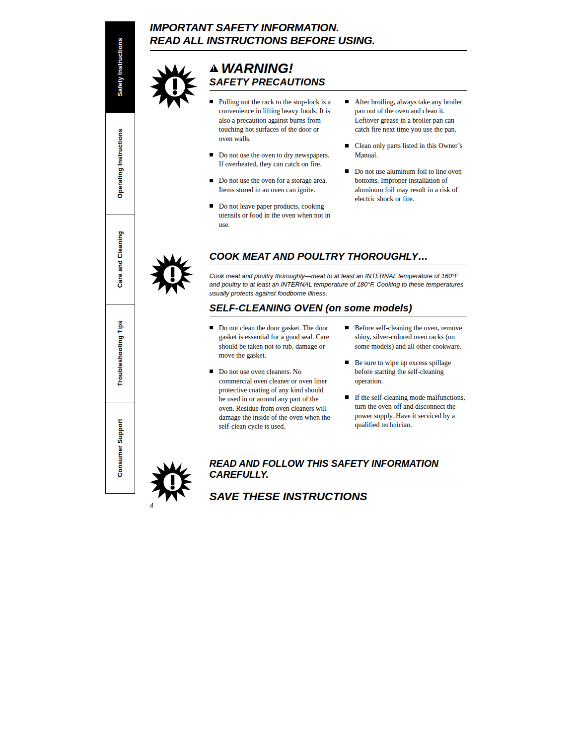Safety Instructions
Operating Instructions
Care and Cleaning
Troubleshooting Tips
Consumer Support
IMPORTANT SAFETY INFORMATION.
READ ALL INSTRUCTIONS BEFORE USING.
WARNING!
SAFETY PRECAUTIONS
Pulling out the rack to the stop-lock is a convenience in lifting heavy foods. It is also a precaution against burns from touching hot surfaces of the door or oven walls.
Do not use the oven to dry newspapers. If overheated, they can catch on fire.
Do not use the oven for a storage area. Items stored in an oven can ignite.
Do not leave paper products, cooking utensils or food in the oven when not in use.
After broiling, always take any broiler pan out of the oven and clean it. Leftover grease in a broiler pan can catch fire next time you use the pan.
Clean only parts listed in this Owner’s Manual.
Do not use aluminum foil to line oven bottoms. Improper installation of aluminum foil may result in a risk of electric shock or fire.
COOK MEAT AND POULTRY THOROUGHLY…
Cook meat and poultry thoroughly—meat to at least an INTERNAL temperature of 160°F and poultry to at least an INTERNAL temperature of 180°F. Cooking to these temperatures usually protects against foodborne illness.
SELF-CLEANING OVEN (on some models)
Do not clean the door gasket. The door gasket is essential for a good seal. Care should be taken not to rub, damage or move the gasket.
Do not use oven cleaners. No commercial oven cleaner or oven liner protective coating of any kind should be used in or around any part of the oven. Residue from oven cleaners will damage the inside of the oven when the self-clean cycle is used.
Before self-cleaning the oven, remove shiny, silver-colored oven racks (on some models) and all other cookware.
Be sure to wipe up excess spillage before starting the self-cleaning operation.
If the self-cleaning mode malfunctions, turn the oven off and disconnect the power supply. Have it serviced by a qualified technician.
READ AND FOLLOW THIS SAFETY INFORMATION CAREFULLY.
SAVE THESE INSTRUCTIONS
4